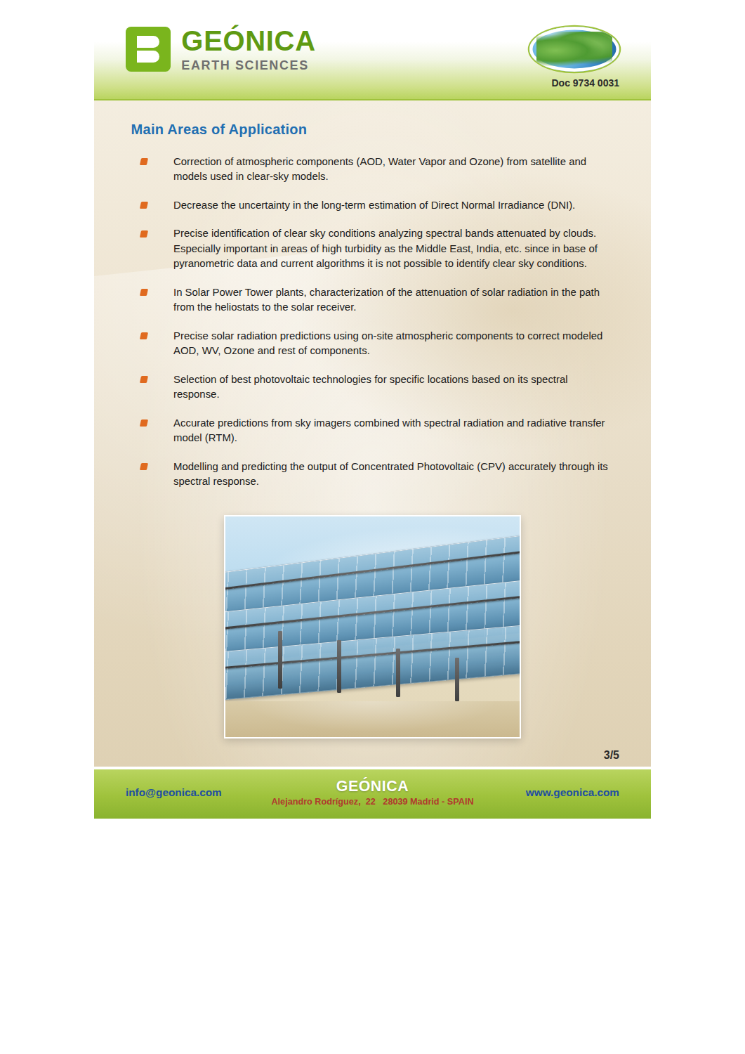GEÓNICA
EARTH SCIENCES
Doc 9734 0031
Main Areas of Application
Correction of atmospheric components (AOD, Water Vapor and Ozone) from satellite and models used in clear-sky models.
Decrease the uncertainty in the long-term estimation of Direct Normal Irradiance (DNI).
Precise identification of clear sky conditions analyzing spectral bands attenuated by clouds. Especially important in areas of high turbidity as the Middle East, India, etc. since in base of pyranometric data and current algorithms it is not possible to identify clear sky conditions.
In Solar Power Tower plants, characterization of the attenuation of solar radiation in the path from the heliostats to the solar receiver.
Precise solar radiation predictions using on-site atmospheric components to correct modeled AOD, WV, Ozone and rest of components.
Selection of best photovoltaic technologies for specific locations based on its spectral response.
Accurate predictions from sky imagers combined with spectral radiation and radiative transfer model (RTM).
Modelling and predicting the output of Concentrated Photovoltaic (CPV) accurately through its spectral response.
3/5
info@geonica.com
GEÓNICA
Alejandro Rodríguez, 22 28039 Madrid - SPAIN
www.geonica.com